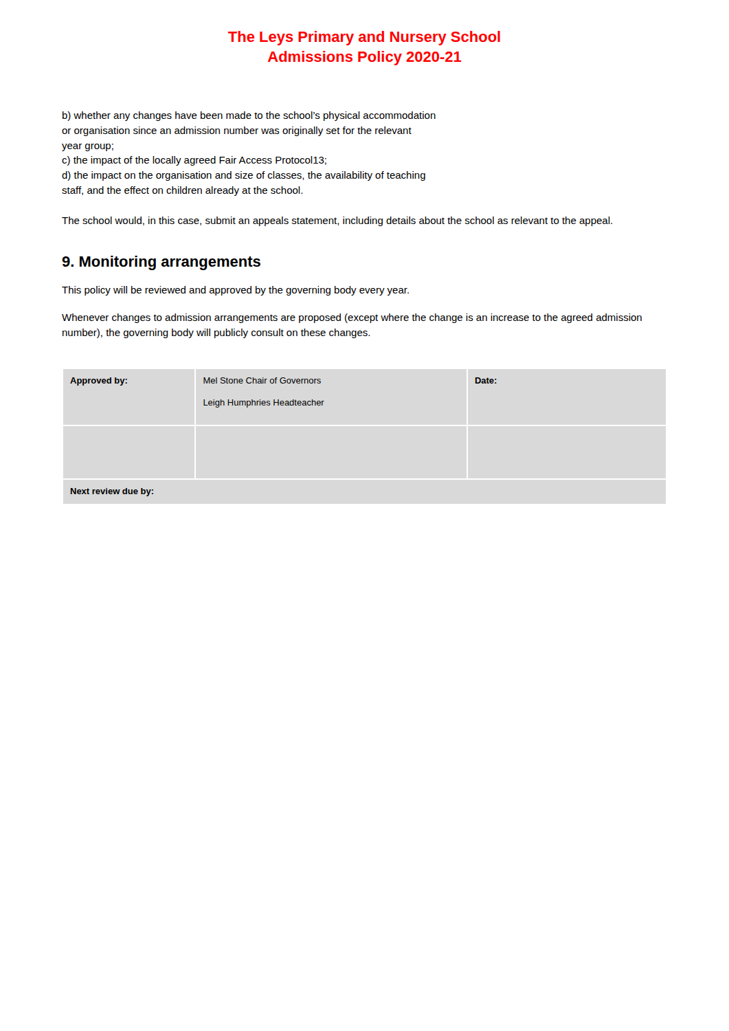The Leys Primary and Nursery School
Admissions Policy 2020-21
b) whether any changes have been made to the school’s physical accommodation
or organisation since an admission number was originally set for the relevant
year group;
c) the impact of the locally agreed Fair Access Protocol13;
d) the impact on the organisation and size of classes, the availability of teaching
staff, and the effect on children already at the school.
The school would, in this case, submit an appeals statement, including details about the school as relevant to the appeal.
9. Monitoring arrangements
This policy will be reviewed and approved by the governing body every year.
Whenever changes to admission arrangements are proposed (except where the change is an increase to the agreed admission number), the governing body will publicly consult on these changes.
| Approved by: | Mel Stone Chair of Governors Leigh Humphries Headteacher | Date: |
| Next review due by: |